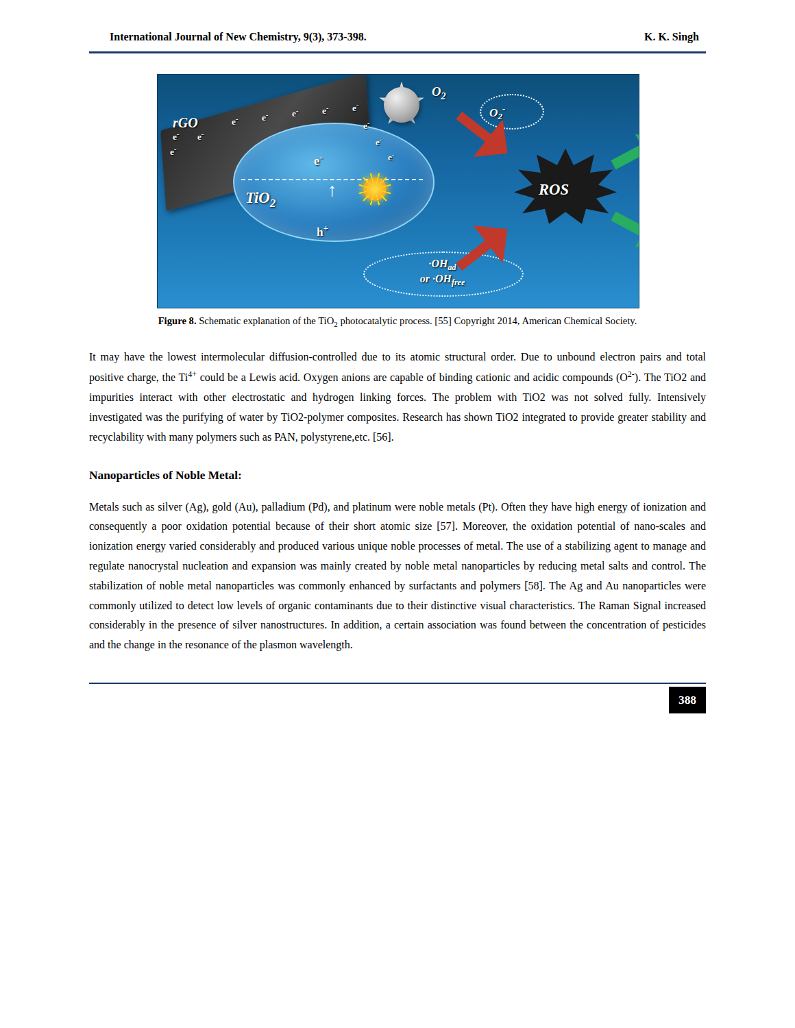International Journal of New Chemistry, 9(3), 373-398. K. K. Singh
rGO
e-
e-
e-
e-
e-
e-
e-
e-
e-
e-
e-
O2
O2-
e-
↑
TiO2
h+
·OHad
or ·OHfree
ROS
AsIII
AsV
Figure 8. Schematic explanation of the TiO2 photocatalytic process. [55] Copyright 2014, American Chemical Society.
It may have the lowest intermolecular diffusion-controlled due to its atomic structural order. Due to unbound electron pairs and total positive charge, the Ti4+ could be a Lewis acid. Oxygen anions are capable of binding cationic and acidic compounds (O2-). The TiO2 and impurities interact with other electrostatic and hydrogen linking forces. The problem with TiO2 was not solved fully. Intensively investigated was the purifying of water by TiO2-polymer composites. Research has shown TiO2 integrated to provide greater stability and recyclability with many polymers such as PAN, polystyrene,etc. [56].
Nanoparticles of Noble Metal:
Metals such as silver (Ag), gold (Au), palladium (Pd), and platinum were noble metals (Pt). Often they have high energy of ionization and consequently a poor oxidation potential because of their short atomic size [57]. Moreover, the oxidation potential of nano-scales and ionization energy varied considerably and produced various unique noble processes of metal. The use of a stabilizing agent to manage and regulate nanocrystal nucleation and expansion was mainly created by noble metal nanoparticles by reducing metal salts and control. The stabilization of noble metal nanoparticles was commonly enhanced by surfactants and polymers [58]. The Ag and Au nanoparticles were commonly utilized to detect low levels of organic contaminants due to their distinctive visual characteristics. The Raman Signal increased considerably in the presence of silver nanostructures. In addition, a certain association was found between the concentration of pesticides and the change in the resonance of the plasmon wavelength.
388